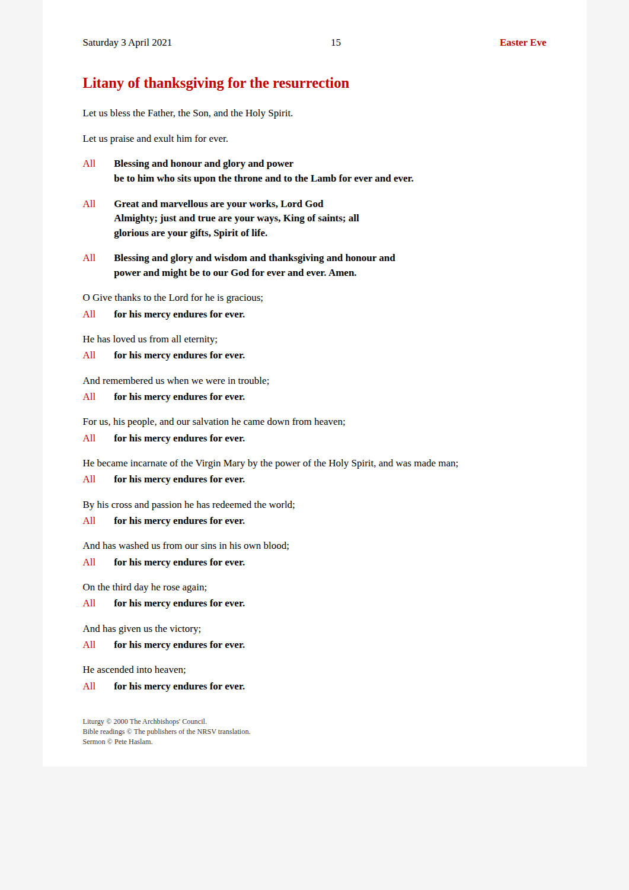Saturday 3 April 2021 15 Easter Eve
Litany of thanksgiving for the resurrection
Let us bless the Father, the Son, and the Holy Spirit.
Let us praise and exult him for ever.
All
Blessing and honour and glory and power be to him who sits upon the throne and to the Lamb for ever and ever.
All
Great and marvellous are your works, Lord God Almighty; just and true are your ways, King of saints; all glorious are your gifts, Spirit of life.
All
Blessing and glory and wisdom and thanksgiving and honour and power and might be to our God for ever and ever. Amen.
O Give thanks to the Lord for he is gracious;
All
for his mercy endures for ever.
He has loved us from all eternity;
All
for his mercy endures for ever.
And remembered us when we were in trouble;
All
for his mercy endures for ever.
For us, his people, and our salvation he came down from heaven;
All
for his mercy endures for ever.
He became incarnate of the Virgin Mary by the power of the Holy Spirit, and was made man;
All
for his mercy endures for ever.
By his cross and passion he has redeemed the world;
All
for his mercy endures for ever.
And has washed us from our sins in his own blood;
All
for his mercy endures for ever.
On the third day he rose again;
All
for his mercy endures for ever.
And has given us the victory;
All
for his mercy endures for ever.
He ascended into heaven;
All
for his mercy endures for ever.
Liturgy © 2000 The Archbishops' Council.
Bible readings © The publishers of the NRSV translation.
Sermon © Pete Haslam.